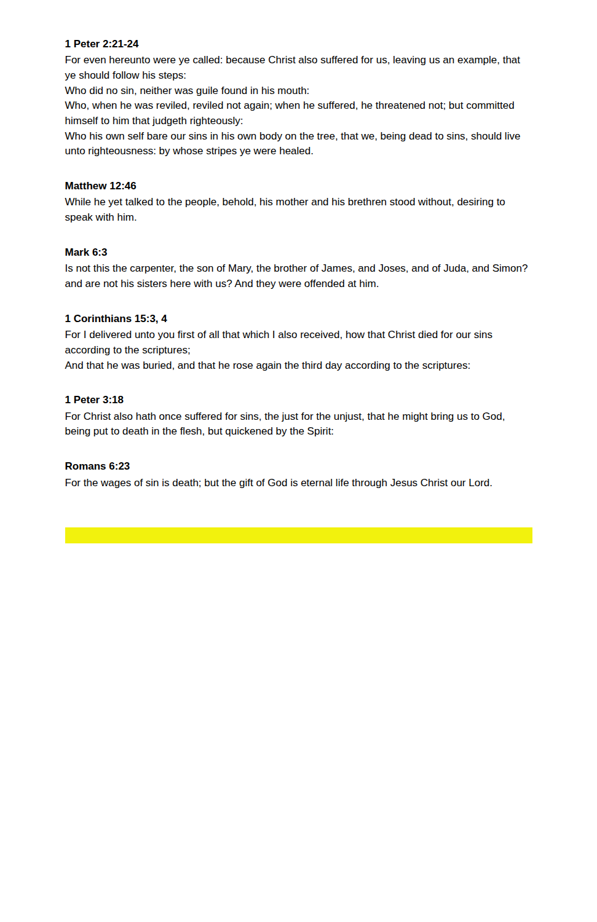1 Peter 2:21-24
For even hereunto were ye called: because Christ also suffered for us, leaving us an example, that ye should follow his steps:
Who did no sin, neither was guile found in his mouth:
Who, when he was reviled, reviled not again; when he suffered, he threatened not; but committed himself to him that judgeth righteously:
Who his own self bare our sins in his own body on the tree, that we, being dead to sins, should live unto righteousness: by whose stripes ye were healed.
Matthew 12:46
While he yet talked to the people, behold, his mother and his brethren stood without, desiring to speak with him.
Mark 6:3
Is not this the carpenter, the son of Mary, the brother of James, and Joses, and of Juda, and Simon? and are not his sisters here with us? And they were offended at him.
1 Corinthians 15:3, 4
For I delivered unto you first of all that which I also received, how that Christ died for our sins according to the scriptures;
And that he was buried, and that he rose again the third day according to the scriptures:
1 Peter 3:18
For Christ also hath once suffered for sins, the just for the unjust, that he might bring us to God, being put to death in the flesh, but quickened by the Spirit:
Romans 6:23
For the wages of sin is death; but the gift of God is eternal life through Jesus Christ our Lord.